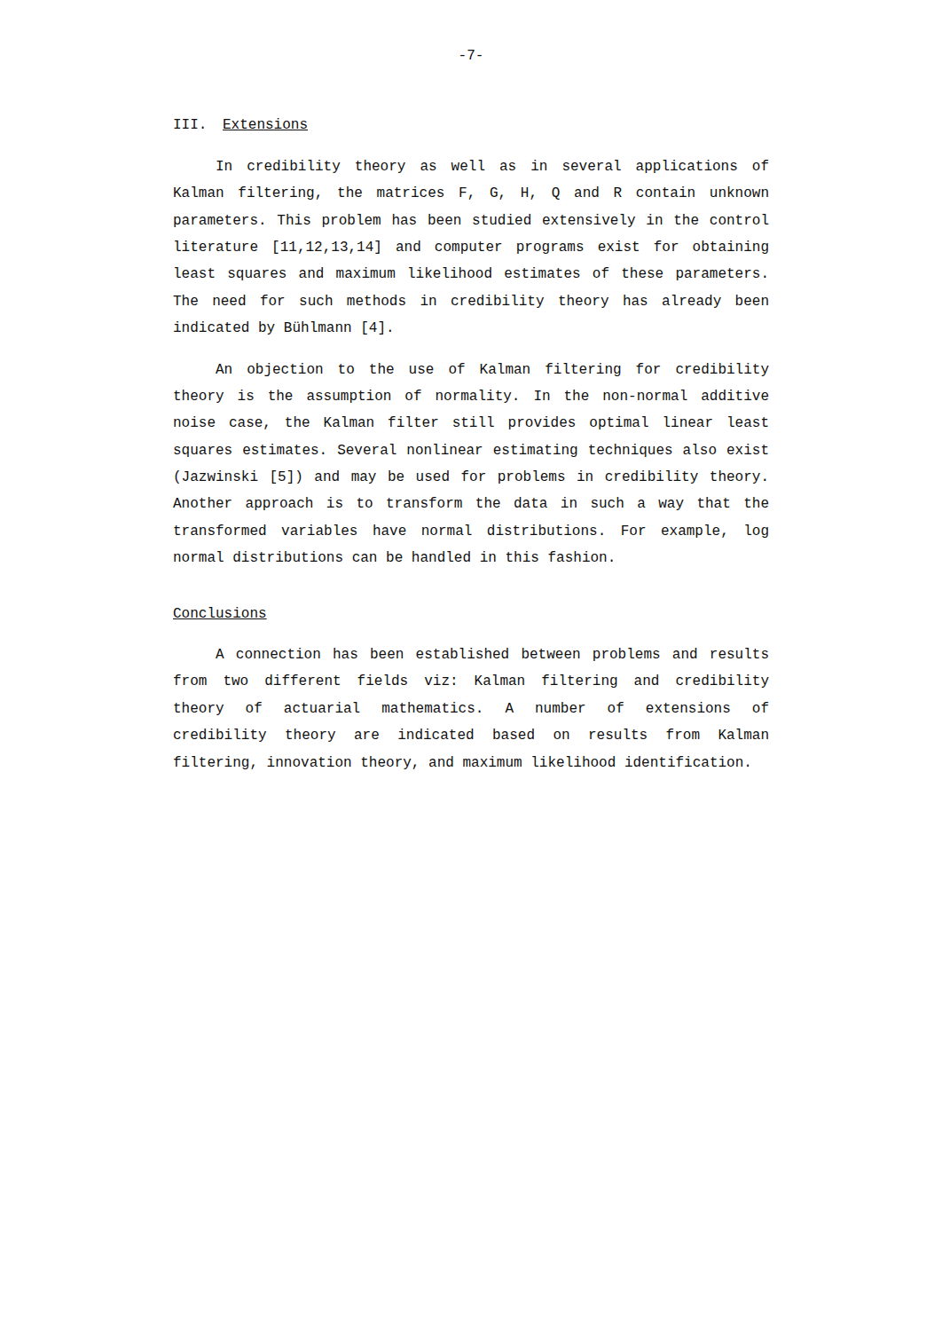-7-
III. Extensions
In credibility theory as well as in several applications of Kalman filtering, the matrices F, G, H, Q and R contain unknown parameters. This problem has been studied extensively in the control literature [11,12,13,14] and computer programs exist for obtaining least squares and maximum likelihood estimates of these parameters. The need for such methods in credibility theory has already been indicated by Bühlmann [4].
An objection to the use of Kalman filtering for credibility theory is the assumption of normality. In the non-normal additive noise case, the Kalman filter still provides optimal linear least squares estimates. Several nonlinear estimating techniques also exist (Jazwinski [5]) and may be used for problems in credibility theory. Another approach is to transform the data in such a way that the transformed variables have normal distributions. For example, log normal distributions can be handled in this fashion.
Conclusions
A connection has been established between problems and results from two different fields viz: Kalman filtering and credibility theory of actuarial mathematics. A number of extensions of credibility theory are indicated based on results from Kalman filtering, innovation theory, and maximum likelihood identification.